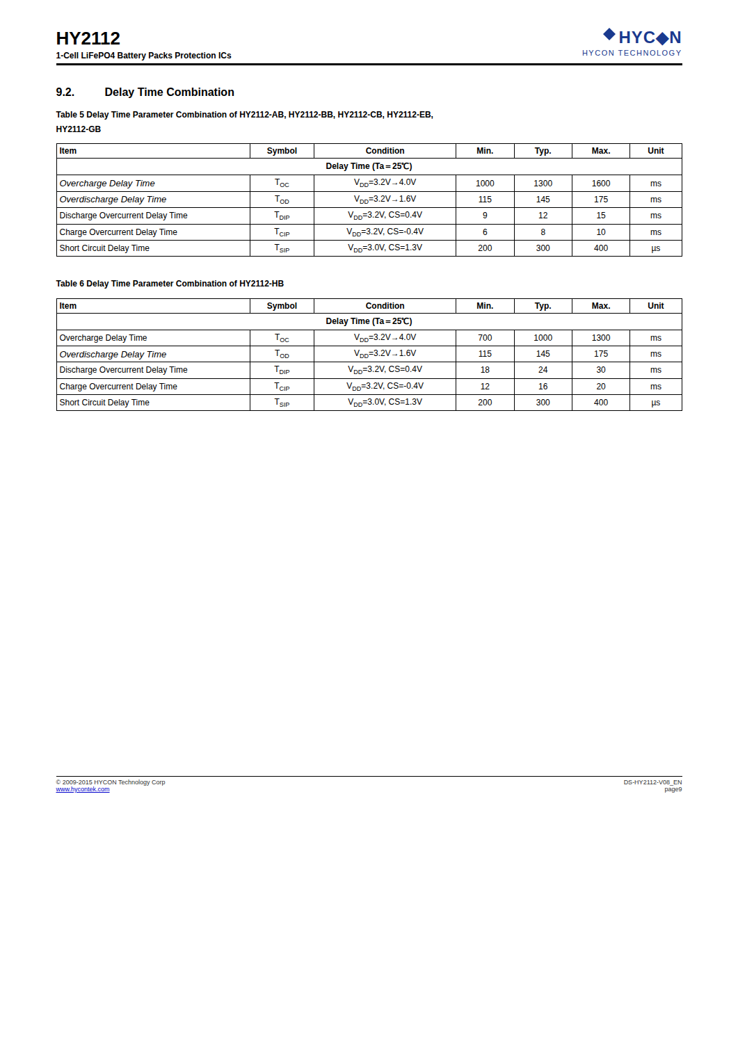HY2112
1-Cell LiFePO4 Battery Packs Protection ICs
HYC◆N
HYCON TECHNOLOGY
9.2. Delay Time Combination
Table 5 Delay Time Parameter Combination of HY2112-AB, HY2112-BB, HY2112-CB, HY2112-EB,
HY2112-GB
| Item | Symbol | Condition | Min. | Typ. | Max. | Unit |
| --- | --- | --- | --- | --- | --- | --- |
| Delay Time (Ta＝25℃) |
| Overcharge Delay Time | T OC | V DD =3.2V→4.0V | 1000 | 1300 | 1600 | ms |
| Overdischarge Delay Time | T OD | V DD =3.2V→1.6V | 115 | 145 | 175 | ms |
| Discharge Overcurrent Delay Time | T DIP | V DD =3.2V, CS=0.4V | 9 | 12 | 15 | ms |
| Charge Overcurrent Delay Time | T CIP | V DD =3.2V, CS=-0.4V | 6 | 8 | 10 | ms |
| Short Circuit Delay Time | T SIP | V DD =3.0V, CS=1.3V | 200 | 300 | 400 | µs |
Table 6 Delay Time Parameter Combination of HY2112-HB
| Item | Symbol | Condition | Min. | Typ. | Max. | Unit |
| --- | --- | --- | --- | --- | --- | --- |
| Delay Time (Ta＝25℃) |
| Overcharge Delay Time | T OC | V DD =3.2V→4.0V | 700 | 1000 | 1300 | ms |
| Overdischarge Delay Time | T OD | V DD =3.2V→1.6V | 115 | 145 | 175 | ms |
| Discharge Overcurrent Delay Time | T DIP | V DD =3.2V, CS=0.4V | 18 | 24 | 30 | ms |
| Charge Overcurrent Delay Time | T CIP | V DD =3.2V, CS=-0.4V | 12 | 16 | 20 | ms |
| Short Circuit Delay Time | T SIP | V DD =3.0V, CS=1.3V | 200 | 300 | 400 | µs |
© 2009-2015 HYCON Technology Corp
www.hycontek.com
DS-HY2112-V08_EN
page9